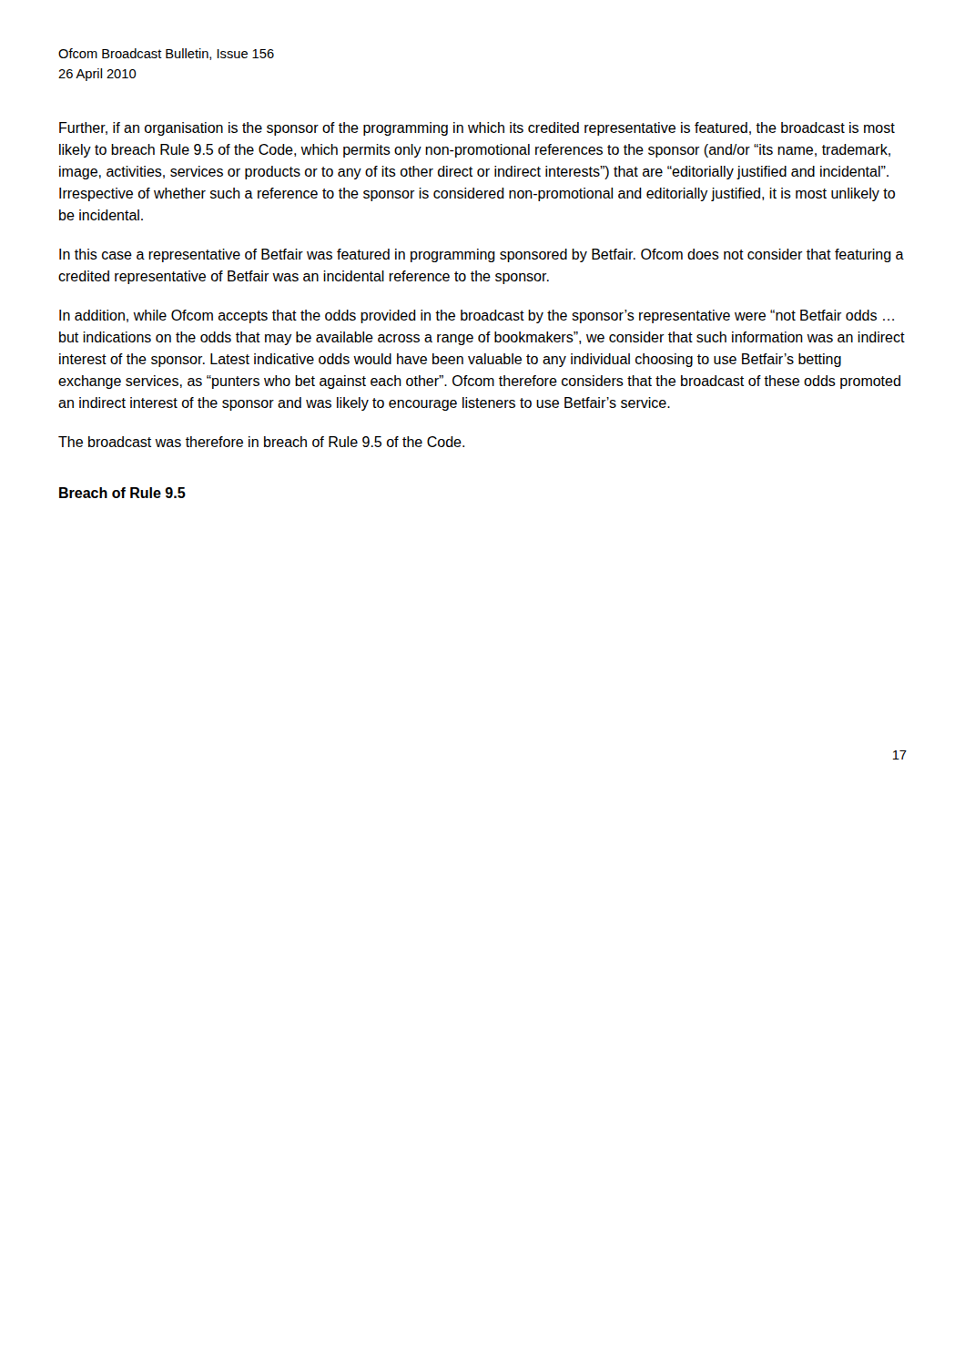Ofcom Broadcast Bulletin, Issue 156
26 April 2010
Further, if an organisation is the sponsor of the programming in which its credited representative is featured, the broadcast is most likely to breach Rule 9.5 of the Code, which permits only non-promotional references to the sponsor (and/or “its name, trademark, image, activities, services or products or to any of its other direct or indirect interests”) that are “editorially justified and incidental”. Irrespective of whether such a reference to the sponsor is considered non-promotional and editorially justified, it is most unlikely to be incidental.
In this case a representative of Betfair was featured in programming sponsored by Betfair. Ofcom does not consider that featuring a credited representative of Betfair was an incidental reference to the sponsor.
In addition, while Ofcom accepts that the odds provided in the broadcast by the sponsor’s representative were “not Betfair odds … but indications on the odds that may be available across a range of bookmakers”, we consider that such information was an indirect interest of the sponsor. Latest indicative odds would have been valuable to any individual choosing to use Betfair’s betting exchange services, as “punters who bet against each other”. Ofcom therefore considers that the broadcast of these odds promoted an indirect interest of the sponsor and was likely to encourage listeners to use Betfair’s service.
The broadcast was therefore in breach of Rule 9.5 of the Code.
Breach of Rule 9.5
17